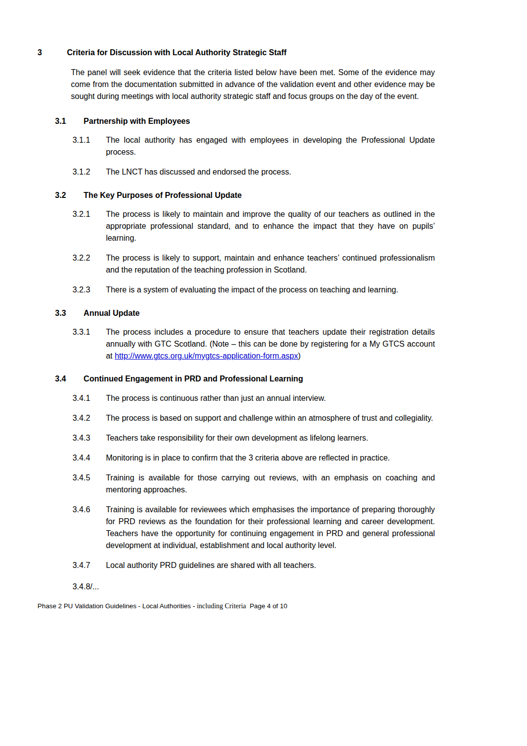3 Criteria for Discussion with Local Authority Strategic Staff
The panel will seek evidence that the criteria listed below have been met. Some of the evidence may come from the documentation submitted in advance of the validation event and other evidence may be sought during meetings with local authority strategic staff and focus groups on the day of the event.
3.1 Partnership with Employees
3.1.1 The local authority has engaged with employees in developing the Professional Update process.
3.1.2 The LNCT has discussed and endorsed the process.
3.2 The Key Purposes of Professional Update
3.2.1 The process is likely to maintain and improve the quality of our teachers as outlined in the appropriate professional standard, and to enhance the impact that they have on pupils’ learning.
3.2.2 The process is likely to support, maintain and enhance teachers’ continued professionalism and the reputation of the teaching profession in Scotland.
3.2.3 There is a system of evaluating the impact of the process on teaching and learning.
3.3 Annual Update
3.3.1 The process includes a procedure to ensure that teachers update their registration details annually with GTC Scotland. (Note – this can be done by registering for a My GTCS account at http://www.gtcs.org.uk/mygtcs-application-form.aspx)
3.4 Continued Engagement in PRD and Professional Learning
3.4.1 The process is continuous rather than just an annual interview.
3.4.2 The process is based on support and challenge within an atmosphere of trust and collegiality.
3.4.3 Teachers take responsibility for their own development as lifelong learners.
3.4.4 Monitoring is in place to confirm that the 3 criteria above are reflected in practice.
3.4.5 Training is available for those carrying out reviews, with an emphasis on coaching and mentoring approaches.
3.4.6 Training is available for reviewees which emphasises the importance of preparing thoroughly for PRD reviews as the foundation for their professional learning and career development. Teachers have the opportunity for continuing engagement in PRD and general professional development at individual, establishment and local authority level.
3.4.7 Local authority PRD guidelines are shared with all teachers.
3.4.8/...
Phase 2 PU Validation Guidelines - Local Authorities - including Criteria Page 4 of 10